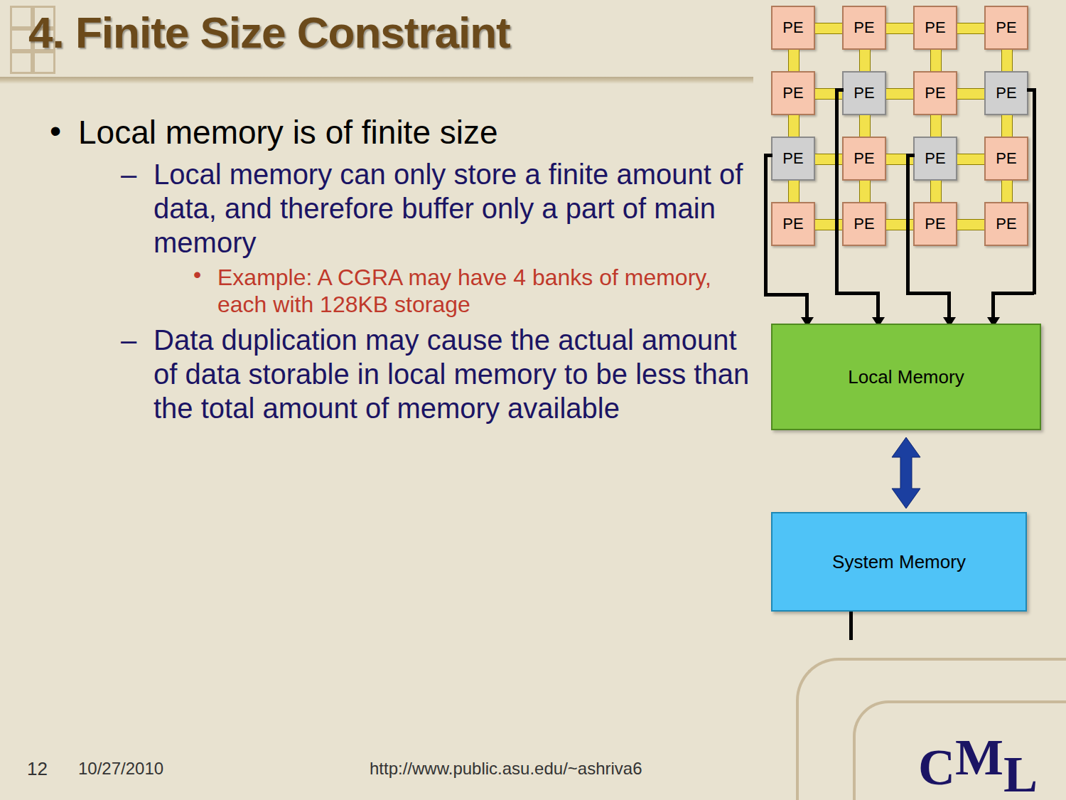4. Finite Size Constraint
Local memory is of finite size
Local memory can only store a finite amount of data, and therefore buffer only a part of main memory
Example: A CGRA may have 4 banks of memory, each with 128KB storage
Data duplication may cause the actual amount of data storable in local memory to be less than the total amount of memory available
12
10/27/2010
http://www.public.asu.edu/~ashriva6
CML
PE
PE
PE
PE
PE
PE
PE
PE
PE
PE
PE
PE
PE
PE
PE
PE
Local Memory
System Memory